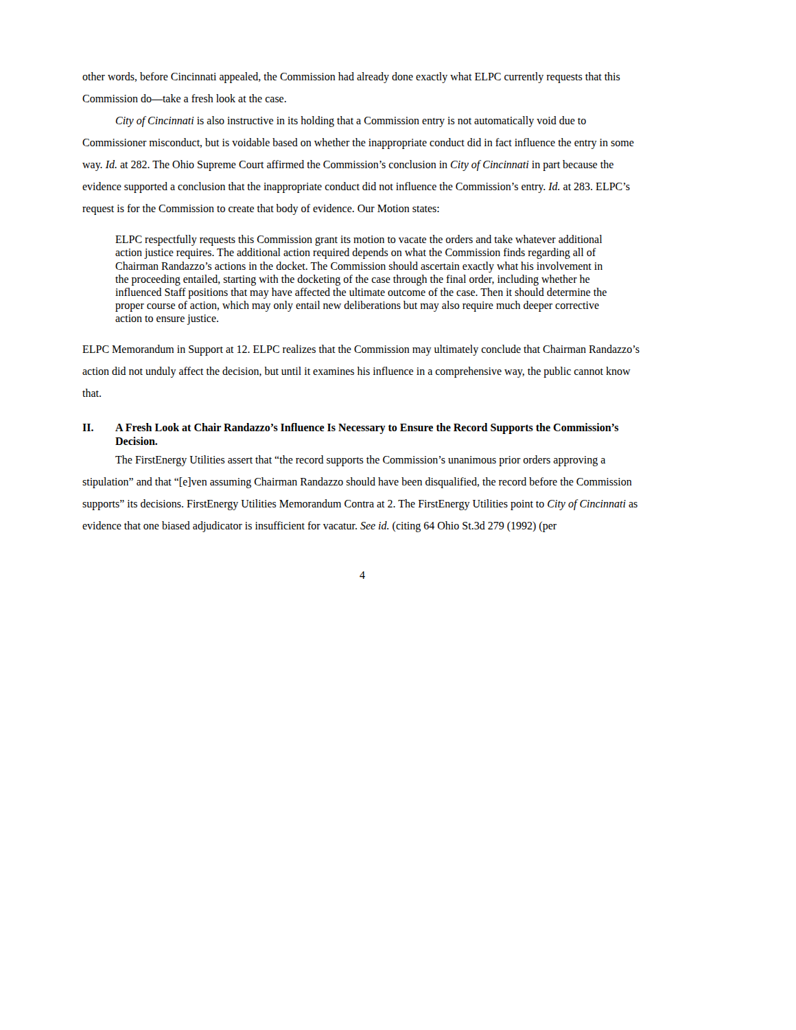other words, before Cincinnati appealed, the Commission had already done exactly what ELPC currently requests that this Commission do—take a fresh look at the case.
City of Cincinnati is also instructive in its holding that a Commission entry is not automatically void due to Commissioner misconduct, but is voidable based on whether the inappropriate conduct did in fact influence the entry in some way. Id. at 282. The Ohio Supreme Court affirmed the Commission’s conclusion in City of Cincinnati in part because the evidence supported a conclusion that the inappropriate conduct did not influence the Commission’s entry. Id. at 283. ELPC’s request is for the Commission to create that body of evidence. Our Motion states:
ELPC respectfully requests this Commission grant its motion to vacate the orders and take whatever additional action justice requires. The additional action required depends on what the Commission finds regarding all of Chairman Randazzo’s actions in the docket. The Commission should ascertain exactly what his involvement in the proceeding entailed, starting with the docketing of the case through the final order, including whether he influenced Staff positions that may have affected the ultimate outcome of the case. Then it should determine the proper course of action, which may only entail new deliberations but may also require much deeper corrective action to ensure justice.
ELPC Memorandum in Support at 12. ELPC realizes that the Commission may ultimately conclude that Chairman Randazzo’s action did not unduly affect the decision, but until it examines his influence in a comprehensive way, the public cannot know that.
II. A Fresh Look at Chair Randazzo’s Influence Is Necessary to Ensure the Record Supports the Commission’s Decision.
The FirstEnergy Utilities assert that “the record supports the Commission’s unanimous prior orders approving a stipulation” and that “[e]ven assuming Chairman Randazzo should have been disqualified, the record before the Commission supports” its decisions. FirstEnergy Utilities Memorandum Contra at 2. The FirstEnergy Utilities point to City of Cincinnati as evidence that one biased adjudicator is insufficient for vacatur. See id. (citing 64 Ohio St.3d 279 (1992) (per
4